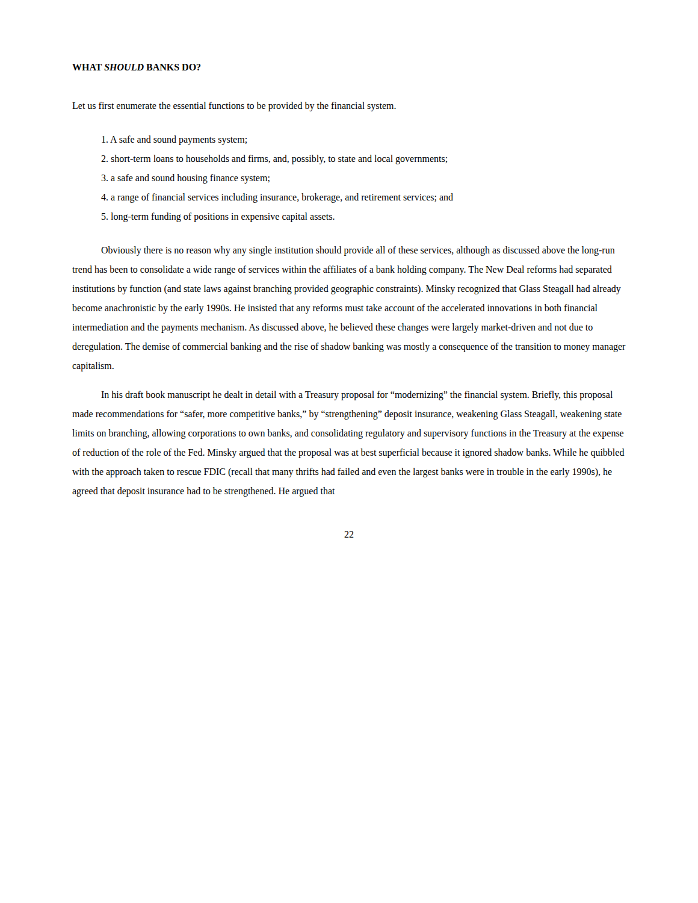WHAT SHOULD BANKS DO?
Let us first enumerate the essential functions to be provided by the financial system.
1. A safe and sound payments system;
2. short-term loans to households and firms, and, possibly, to state and local governments;
3. a safe and sound housing finance system;
4. a range of financial services including insurance, brokerage, and retirement services; and
5. long-term funding of positions in expensive capital assets.
Obviously there is no reason why any single institution should provide all of these services, although as discussed above the long-run trend has been to consolidate a wide range of services within the affiliates of a bank holding company. The New Deal reforms had separated institutions by function (and state laws against branching provided geographic constraints). Minsky recognized that Glass Steagall had already become anachronistic by the early 1990s. He insisted that any reforms must take account of the accelerated innovations in both financial intermediation and the payments mechanism. As discussed above, he believed these changes were largely market-driven and not due to deregulation. The demise of commercial banking and the rise of shadow banking was mostly a consequence of the transition to money manager capitalism.
In his draft book manuscript he dealt in detail with a Treasury proposal for “modernizing” the financial system. Briefly, this proposal made recommendations for “safer, more competitive banks,” by “strengthening” deposit insurance, weakening Glass Steagall, weakening state limits on branching, allowing corporations to own banks, and consolidating regulatory and supervisory functions in the Treasury at the expense of reduction of the role of the Fed. Minsky argued that the proposal was at best superficial because it ignored shadow banks. While he quibbled with the approach taken to rescue FDIC (recall that many thrifts had failed and even the largest banks were in trouble in the early 1990s), he agreed that deposit insurance had to be strengthened. He argued that
22